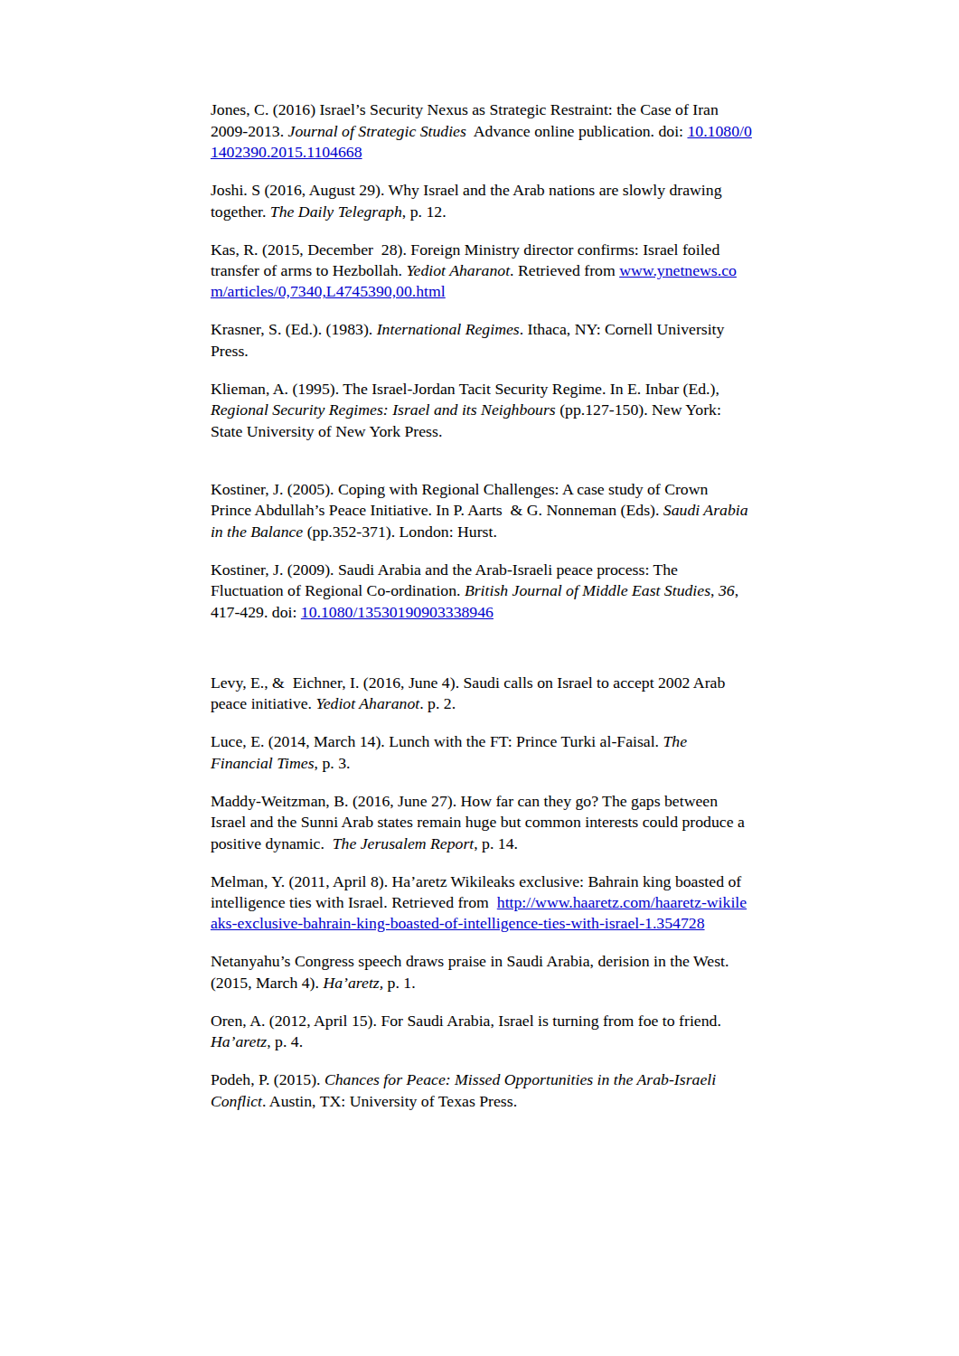Jones, C. (2016) Israel’s Security Nexus as Strategic Restraint: the Case of Iran 2009-2013. Journal of Strategic Studies Advance online publication. doi: 10.1080/01402390.2015.1104668
Joshi. S (2016, August 29). Why Israel and the Arab nations are slowly drawing together. The Daily Telegraph, p. 12.
Kas, R. (2015, December 28). Foreign Ministry director confirms: Israel foiled transfer of arms to Hezbollah. Yediot Aharanot. Retrieved from www.ynetnews.com/articles/0,7340,L4745390,00.html
Krasner, S. (Ed.). (1983). International Regimes. Ithaca, NY: Cornell University Press.
Klieman, A. (1995). The Israel-Jordan Tacit Security Regime. In E. Inbar (Ed.), Regional Security Regimes: Israel and its Neighbours (pp.127-150). New York: State University of New York Press.
Kostiner, J. (2005). Coping with Regional Challenges: A case study of Crown Prince Abdullah’s Peace Initiative. In P. Aarts & G. Nonneman (Eds). Saudi Arabia in the Balance (pp.352-371). London: Hurst.
Kostiner, J. (2009). Saudi Arabia and the Arab-Israeli peace process: The Fluctuation of Regional Co-ordination. British Journal of Middle East Studies, 36, 417-429. doi: 10.1080/13530190903338946
Levy, E., & Eichner, I. (2016, June 4). Saudi calls on Israel to accept 2002 Arab peace initiative. Yediot Aharanot. p. 2.
Luce, E. (2014, March 14). Lunch with the FT: Prince Turki al-Faisal. The Financial Times, p. 3.
Maddy-Weitzman, B. (2016, June 27). How far can they go? The gaps between Israel and the Sunni Arab states remain huge but common interests could produce a positive dynamic. The Jerusalem Report, p. 14.
Melman, Y. (2011, April 8). Ha’aretz Wikileaks exclusive: Bahrain king boasted of intelligence ties with Israel. Retrieved from http://www.haaretz.com/haaretz-wikileaks-exclusive-bahrain-king-boasted-of-intelligence-ties-with-israel-1.354728
Netanyahu’s Congress speech draws praise in Saudi Arabia, derision in the West. (2015, March 4). Ha’aretz, p. 1.
Oren, A. (2012, April 15). For Saudi Arabia, Israel is turning from foe to friend. Ha’aretz, p. 4.
Podeh, P. (2015). Chances for Peace: Missed Opportunities in the Arab-Israeli Conflict. Austin, TX: University of Texas Press.